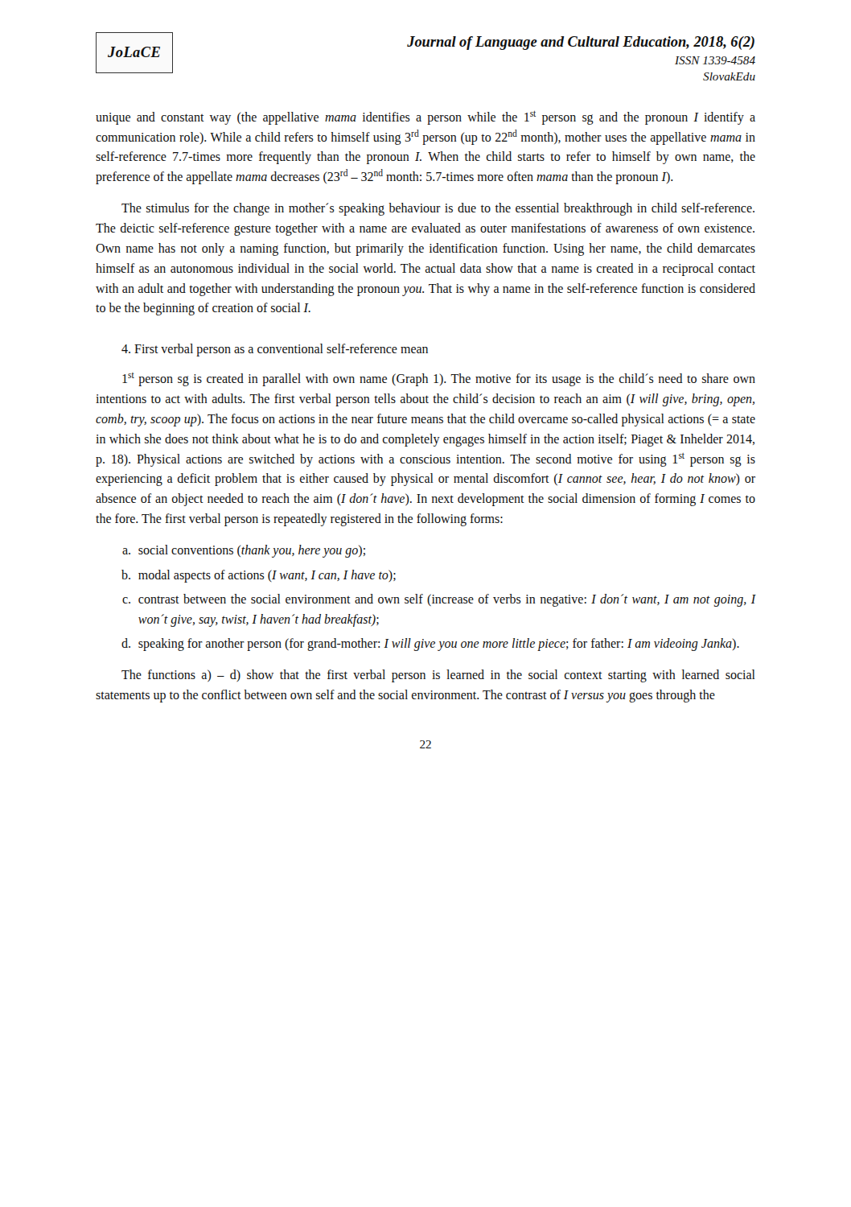JoLaCE
Journal of Language and Cultural Education, 2018, 6(2)
ISSN 1339-4584
SlovakEdu
unique and constant way (the appellative mama identifies a person while the 1st person sg and the pronoun I identify a communication role). While a child refers to himself using 3rd person (up to 22nd month), mother uses the appellative mama in self-reference 7.7-times more frequently than the pronoun I. When the child starts to refer to himself by own name, the preference of the appellate mama decreases (23rd – 32nd month: 5.7-times more often mama than the pronoun I).
The stimulus for the change in mother´s speaking behaviour is due to the essential breakthrough in child self-reference. The deictic self-reference gesture together with a name are evaluated as outer manifestations of awareness of own existence. Own name has not only a naming function, but primarily the identification function. Using her name, the child demarcates himself as an autonomous individual in the social world. The actual data show that a name is created in a reciprocal contact with an adult and together with understanding the pronoun you. That is why a name in the self-reference function is considered to be the beginning of creation of social I.
4. First verbal person as a conventional self-reference mean
1st person sg is created in parallel with own name (Graph 1). The motive for its usage is the child´s need to share own intentions to act with adults. The first verbal person tells about the child´s decision to reach an aim (I will give, bring, open, comb, try, scoop up). The focus on actions in the near future means that the child overcame so-called physical actions (= a state in which she does not think about what he is to do and completely engages himself in the action itself; Piaget & Inhelder 2014, p. 18). Physical actions are switched by actions with a conscious intention. The second motive for using 1st person sg is experiencing a deficit problem that is either caused by physical or mental discomfort (I cannot see, hear, I do not know) or absence of an object needed to reach the aim (I don´t have). In next development the social dimension of forming I comes to the fore. The first verbal person is repeatedly registered in the following forms:
social conventions (thank you, here you go);
modal aspects of actions (I want, I can, I have to);
contrast between the social environment and own self (increase of verbs in negative: I don´t want, I am not going, I won´t give, say, twist, I haven´t had breakfast);
speaking for another person (for grand-mother: I will give you one more little piece; for father: I am videoing Janka).
The functions a) – d) show that the first verbal person is learned in the social context starting with learned social statements up to the conflict between own self and the social environment. The contrast of I versus you goes through the
22